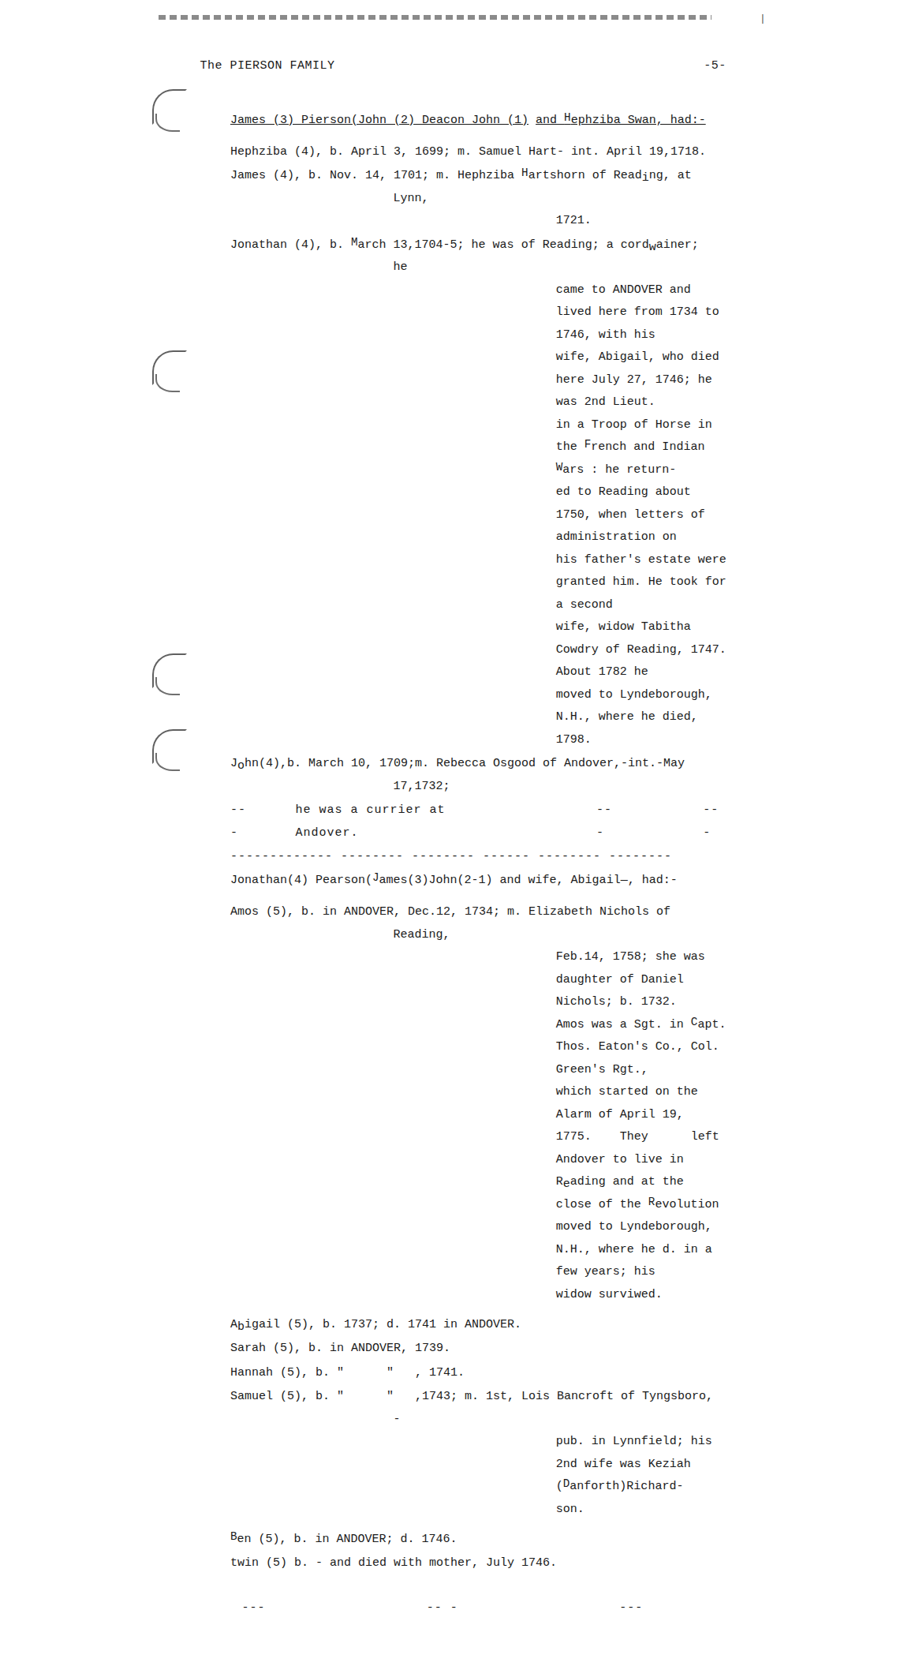|
The PIERSON FAMILY -5-
James (3) Pierson(John (2) Deacon John (1) and Hephziba Swan, had:-
Hephziba (4), b. April 3, 1699; m. Samuel Hart- int. April 19,1718.
James (4), b. Nov. 14, 1701; m. Hephziba Hartshorn of Reading, at Lynn,
1721.
Jonathan (4), b. March 13,1704-5; he was of Reading; a cordwainer; he
came to ANDOVER and lived here from 1734 to 1746, with his
wife, Abigail, who died here July 27, 1746; he was 2nd Lieut.
in a Troop of Horse in the French and Indian Wars : he return-
ed to Reading about 1750, when letters of administration on
his father's estate were granted him. He took for a second
wife, widow Tabitha Cowdry of Reading, 1747. About 1782 he
moved to Lyndeborough, N.H., where he died, 1798.
John(4),b. March 10, 1709;m. Rebecca Osgood of Andover,-int.-May 17,1732;
--- he was a currier at Andover. --- ---
------------- -------- -------- ------ -------- --------
Jonathan(4) Pearson(James(3)John(2-1) and wife, Abigail—, had:-
Amos (5), b. in ANDOVER, Dec.12, 1734; m. Elizabeth Nichols of Reading,
Feb.14, 1758; she was daughter of Daniel Nichols; b. 1732.
Amos was a Sgt. in Capt. Thos. Eaton's Co., Col. Green's Rgt.,
which started on the Alarm of April 19, 1775. They left
Andover to live in Reading and at the close of the Revolution
moved to Lyndeborough, N.H., where he d. in a few years; his
widow surviwed.
Abigail (5), b. 1737; d. 1741 in ANDOVER.
Sarah (5), b. in ANDOVER, 1739.
Hannah (5), b. " " , 1741.
Samuel (5), b. " " ,1743; m. 1st, Lois Bancroft of Tyngsboro, -
pub. in Lynnfield; his 2nd wife was Keziah (Danforth)Richard-
son.
Ben (5), b. in ANDOVER; d. 1746.
twin (5) b. - and died with mother, July 1746.
--- -- - ---